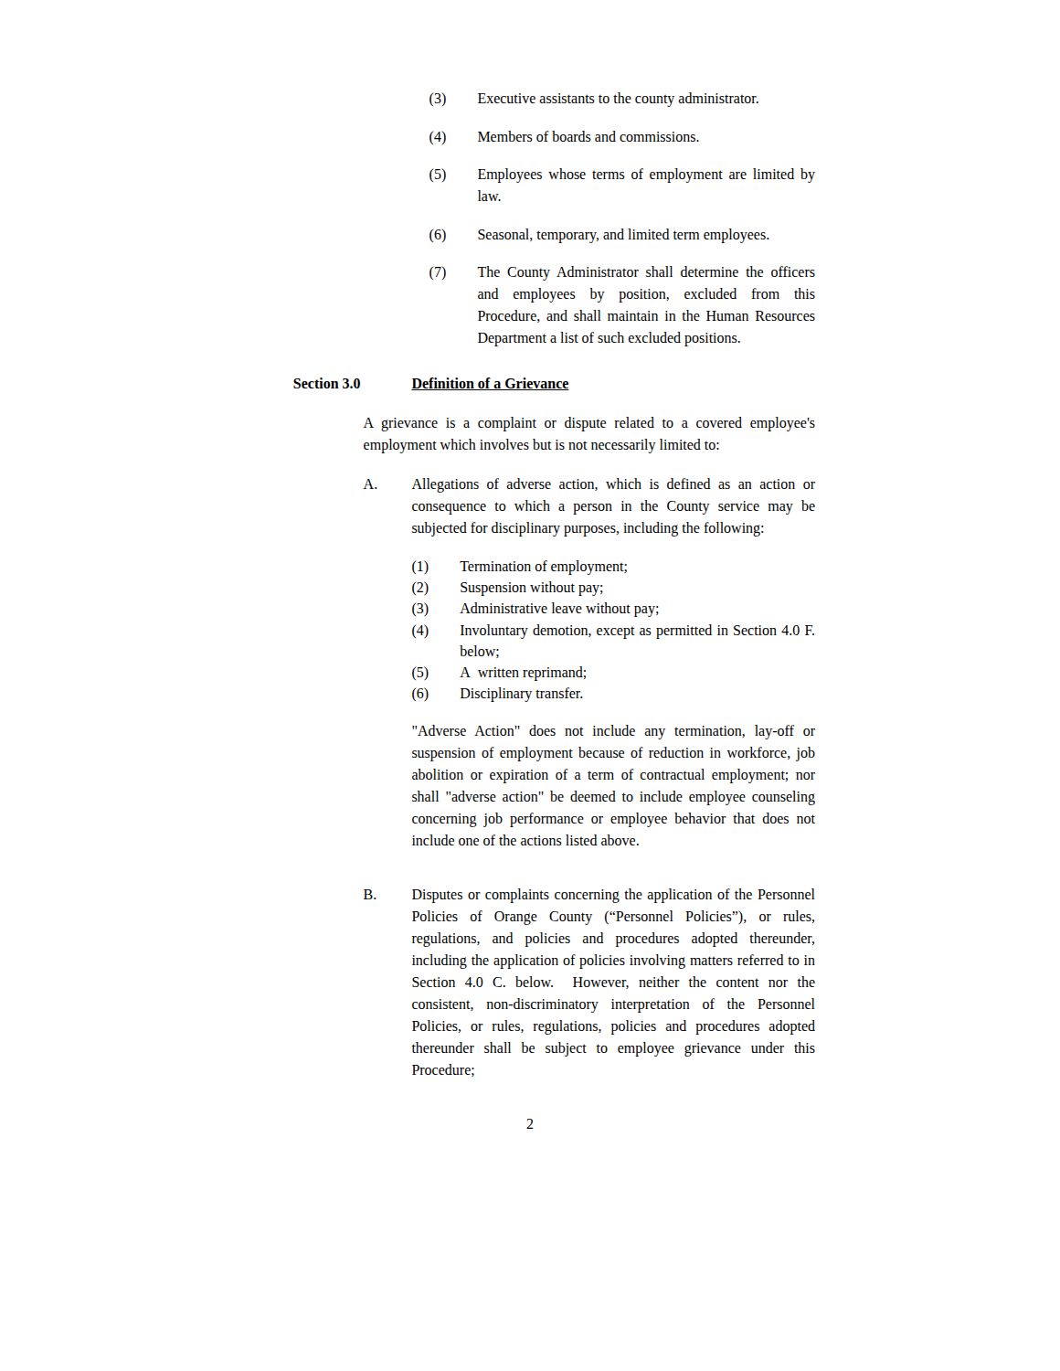(3) Executive assistants to the county administrator.
(4) Members of boards and commissions.
(5) Employees whose terms of employment are limited by law.
(6) Seasonal, temporary, and limited term employees.
(7) The County Administrator shall determine the officers and employees by position, excluded from this Procedure, and shall maintain in the Human Resources Department a list of such excluded positions.
Section 3.0 Definition of a Grievance
A grievance is a complaint or dispute related to a covered employee's employment which involves but is not necessarily limited to:
A. Allegations of adverse action, which is defined as an action or consequence to which a person in the County service may be subjected for disciplinary purposes, including the following:
(1) Termination of employment;
(2) Suspension without pay;
(3) Administrative leave without pay;
(4) Involuntary demotion, except as permitted in Section 4.0 F. below;
(5) A written reprimand;
(6) Disciplinary transfer.
"Adverse Action" does not include any termination, lay-off or suspension of employment because of reduction in workforce, job abolition or expiration of a term of contractual employment; nor shall "adverse action" be deemed to include employee counseling concerning job performance or employee behavior that does not include one of the actions listed above.
B. Disputes or complaints concerning the application of the Personnel Policies of Orange County (“Personnel Policies”), or rules, regulations, and policies and procedures adopted thereunder, including the application of policies involving matters referred to in Section 4.0 C. below. However, neither the content nor the consistent, non-discriminatory interpretation of the Personnel Policies, or rules, regulations, policies and procedures adopted thereunder shall be subject to employee grievance under this Procedure;
2